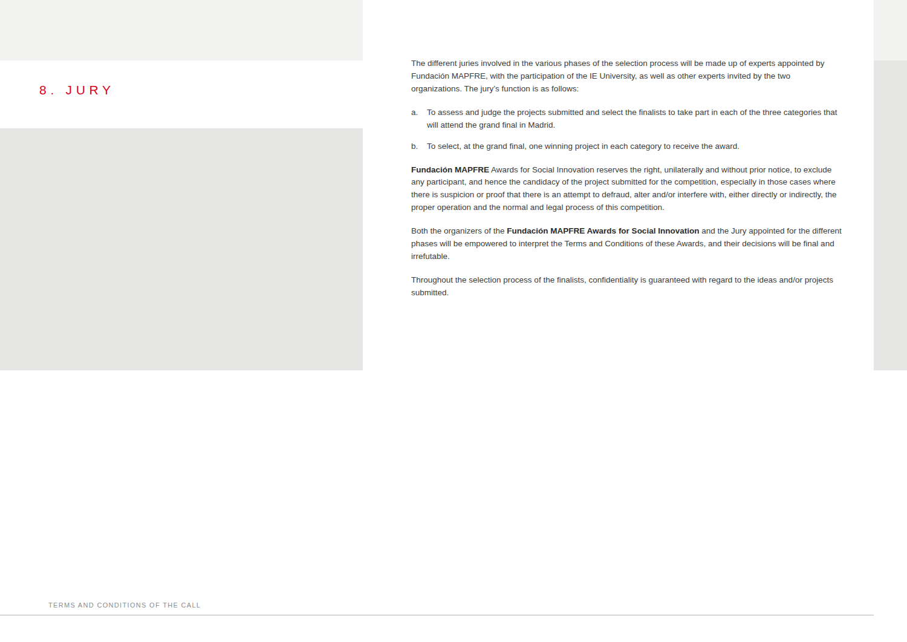8. Jury
The different juries involved in the various phases of the selection process will be made up of experts appointed by Fundación MAPFRE, with the participation of the IE University, as well as other experts invited by the two organizations. The jury’s function is as follows:
a. To assess and judge the projects submitted and select the finalists to take part in each of the three categories that will attend the grand final in Madrid.
b. To select, at the grand final, one winning project in each category to receive the award.
Fundación MAPFRE Awards for Social Innovation reserves the right, unilaterally and without prior notice, to exclude any participant, and hence the candidacy of the project submitted for the competition, especially in those cases where there is suspicion or proof that there is an attempt to defraud, alter and/or interfere with, either directly or indirectly, the proper operation and the normal and legal process of this competition.
Both the organizers of the Fundación MAPFRE Awards for Social Innovation and the Jury appointed for the different phases will be empowered to interpret the Terms and Conditions of these Awards, and their decisions will be final and irrefutable.
Throughout the selection process of the finalists, confidentiality is guaranteed with regard to the ideas and/or projects submitted.
Terms and conditions of the call